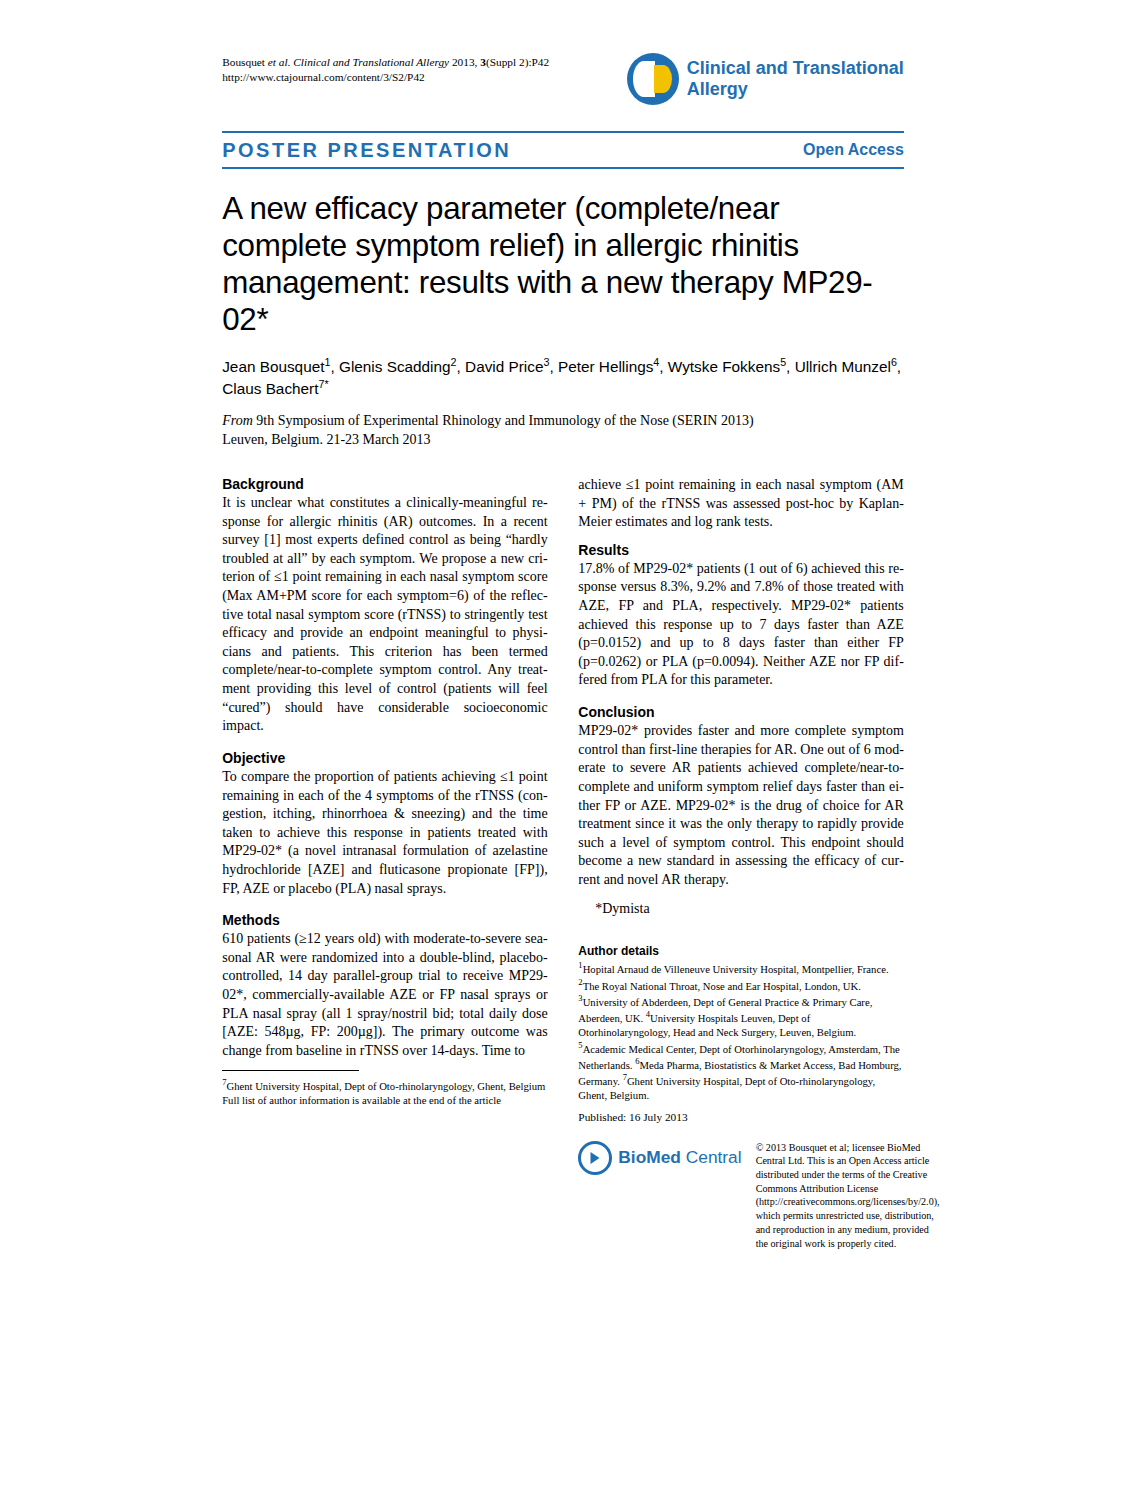Bousquet et al. Clinical and Translational Allergy 2013, 3(Suppl 2):P42
http://www.ctajournal.com/content/3/S2/P42
Clinical and Translational
Allergy
POSTER PRESENTATION
Open Access
A new efficacy parameter (complete/near complete symptom relief) in allergic rhinitis management: results with a new therapy MP29-02*
Jean Bousquet1, Glenis Scadding2, David Price3, Peter Hellings4, Wytske Fokkens5, Ullrich Munzel6, Claus Bachert7*
From 9th Symposium of Experimental Rhinology and Immunology of the Nose (SERIN 2013)
Leuven, Belgium. 21-23 March 2013
Background
It is unclear what constitutes a clinically-meaningful response for allergic rhinitis (AR) outcomes. In a recent survey [1] most experts defined control as being “hardly troubled at all” by each symptom. We propose a new criterion of ≤1 point remaining in each nasal symptom score (Max AM+PM score for each symptom=6) of the reflective total nasal symptom score (rTNSS) to stringently test efficacy and provide an endpoint meaningful to physicians and patients. This criterion has been termed complete/near-to-complete symptom control. Any treatment providing this level of control (patients will feel “cured”) should have considerable socioeconomic impact.
Objective
To compare the proportion of patients achieving ≤1 point remaining in each of the 4 symptoms of the rTNSS (congestion, itching, rhinorrhoea & sneezing) and the time taken to achieve this response in patients treated with MP29-02* (a novel intranasal formulation of azelastine hydrochloride [AZE] and fluticasone propionate [FP]), FP, AZE or placebo (PLA) nasal sprays.
Methods
610 patients (≥12 years old) with moderate-to-severe seasonal AR were randomized into a double-blind, placebo-controlled, 14 day parallel-group trial to receive MP29-02*, commercially-available AZE or FP nasal sprays or PLA nasal spray (all 1 spray/nostril bid; total daily dose [AZE: 548µg, FP: 200µg]). The primary outcome was change from baseline in rTNSS over 14-days. Time to
7Ghent University Hospital, Dept of Oto-rhinolaryngology, Ghent, Belgium
Full list of author information is available at the end of the article
achieve ≤1 point remaining in each nasal symptom (AM + PM) of the rTNSS was assessed post-hoc by Kaplan-Meier estimates and log rank tests.
Results
17.8% of MP29-02* patients (1 out of 6) achieved this response versus 8.3%, 9.2% and 7.8% of those treated with AZE, FP and PLA, respectively. MP29-02* patients achieved this response up to 7 days faster than AZE (p=0.0152) and up to 8 days faster than either FP (p=0.0262) or PLA (p=0.0094). Neither AZE nor FP differed from PLA for this parameter.
Conclusion
MP29-02* provides faster and more complete symptom control than first-line therapies for AR. One out of 6 moderate to severe AR patients achieved complete/near-to-complete and uniform symptom relief days faster than either FP or AZE. MP29-02* is the drug of choice for AR treatment since it was the only therapy to rapidly provide such a level of symptom control. This endpoint should become a new standard in assessing the efficacy of current and novel AR therapy.
*Dymista
Author details
1Hopital Arnaud de Villeneuve University Hospital, Montpellier, France. 2The Royal National Throat, Nose and Ear Hospital, London, UK. 3University of Abderdeen, Dept of General Practice & Primary Care, Aberdeen, UK. 4University Hospitals Leuven, Dept of Otorhinolaryngology, Head and Neck Surgery, Leuven, Belgium. 5Academic Medical Center, Dept of Otorhinolaryngology, Amsterdam, The Netherlands. 6Meda Pharma, Biostatistics & Market Access, Bad Homburg, Germany. 7Ghent University Hospital, Dept of Oto-rhinolaryngology, Ghent, Belgium.
Published: 16 July 2013
BioMed Central
© 2013 Bousquet et al; licensee BioMed Central Ltd. This is an Open Access article distributed under the terms of the Creative Commons Attribution License (http://creativecommons.org/licenses/by/2.0), which permits unrestricted use, distribution, and reproduction in any medium, provided the original work is properly cited.